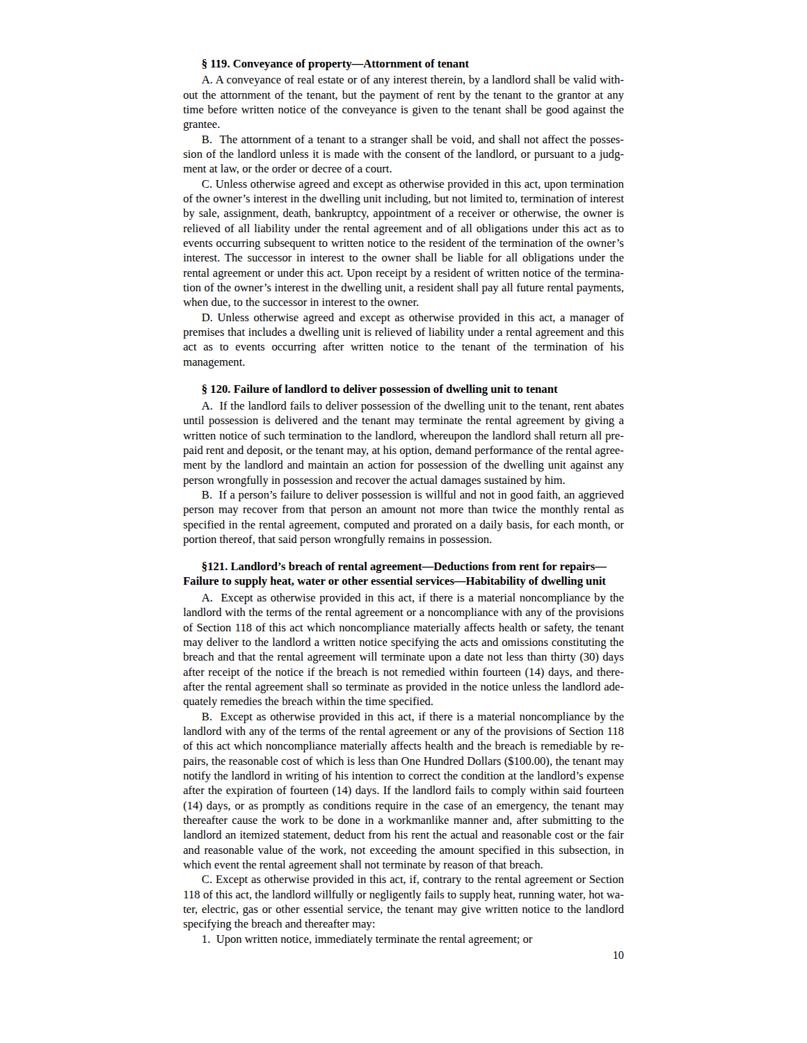§ 119. Conveyance of property—Attornment of tenant
A. A conveyance of real estate or of any interest therein, by a landlord shall be valid without the attornment of the tenant, but the payment of rent by the tenant to the grantor at any time before written notice of the conveyance is given to the tenant shall be good against the grantee.
B. The attornment of a tenant to a stranger shall be void, and shall not affect the possession of the landlord unless it is made with the consent of the landlord, or pursuant to a judgment at law, or the order or decree of a court.
C. Unless otherwise agreed and except as otherwise provided in this act, upon termination of the owner’s interest in the dwelling unit including, but not limited to, termination of interest by sale, assignment, death, bankruptcy, appointment of a receiver or otherwise, the owner is relieved of all liability under the rental agreement and of all obligations under this act as to events occurring subsequent to written notice to the resident of the termination of the owner’s interest. The successor in interest to the owner shall be liable for all obligations under the rental agreement or under this act. Upon receipt by a resident of written notice of the termination of the owner’s interest in the dwelling unit, a resident shall pay all future rental payments, when due, to the successor in interest to the owner.
D. Unless otherwise agreed and except as otherwise provided in this act, a manager of premises that includes a dwelling unit is relieved of liability under a rental agreement and this act as to events occurring after written notice to the tenant of the termination of his management.
§ 120. Failure of landlord to deliver possession of dwelling unit to tenant
A. If the landlord fails to deliver possession of the dwelling unit to the tenant, rent abates until possession is delivered and the tenant may terminate the rental agreement by giving a written notice of such termination to the landlord, whereupon the landlord shall return all prepaid rent and deposit, or the tenant may, at his option, demand performance of the rental agreement by the landlord and maintain an action for possession of the dwelling unit against any person wrongfully in possession and recover the actual damages sustained by him.
B. If a person’s failure to deliver possession is willful and not in good faith, an aggrieved person may recover from that person an amount not more than twice the monthly rental as specified in the rental agreement, computed and prorated on a daily basis, for each month, or portion thereof, that said person wrongfully remains in possession.
§121. Landlord’s breach of rental agreement—Deductions from rent for repairs—Failure to supply heat, water or other essential services—Habitability of dwelling unit
A. Except as otherwise provided in this act, if there is a material noncompliance by the landlord with the terms of the rental agreement or a noncompliance with any of the provisions of Section 118 of this act which noncompliance materially affects health or safety, the tenant may deliver to the landlord a written notice specifying the acts and omissions constituting the breach and that the rental agreement will terminate upon a date not less than thirty (30) days after receipt of the notice if the breach is not remedied within fourteen (14) days, and thereafter the rental agreement shall so terminate as provided in the notice unless the landlord adequately remedies the breach within the time specified.
B. Except as otherwise provided in this act, if there is a material noncompliance by the landlord with any of the terms of the rental agreement or any of the provisions of Section 118 of this act which noncompliance materially affects health and the breach is remediable by repairs, the reasonable cost of which is less than One Hundred Dollars ($100.00), the tenant may notify the landlord in writing of his intention to correct the condition at the landlord’s expense after the expiration of fourteen (14) days. If the landlord fails to comply within said fourteen (14) days, or as promptly as conditions require in the case of an emergency, the tenant may thereafter cause the work to be done in a workmanlike manner and, after submitting to the landlord an itemized statement, deduct from his rent the actual and reasonable cost or the fair and reasonable value of the work, not exceeding the amount specified in this subsection, in which event the rental agreement shall not terminate by reason of that breach.
C. Except as otherwise provided in this act, if, contrary to the rental agreement or Section 118 of this act, the landlord willfully or negligently fails to supply heat, running water, hot water, electric, gas or other essential service, the tenant may give written notice to the landlord specifying the breach and thereafter may:
1. Upon written notice, immediately terminate the rental agreement; or
10